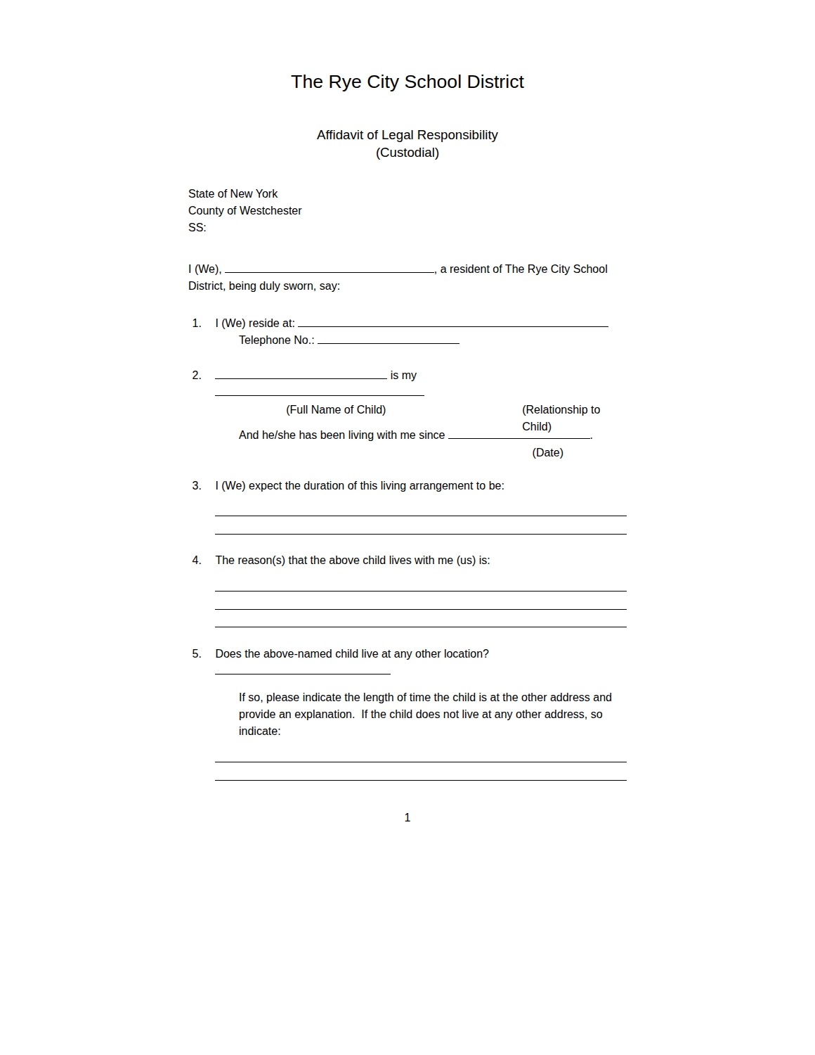The Rye City School District
Affidavit of Legal Responsibility (Custodial)
State of New York
County of Westchester
SS:
I (We), , a resident of The Rye City School District, being duly sworn, say:
I (We) reside at:
Telephone No.:
is my
(Full Name of Child) (Relationship to Child)
And he/she has been living with me since .
(Date)
I (We) expect the duration of this living arrangement to be:
The reason(s) that the above child lives with me (us) is:
Does the above-named child live at any other location?
If so, please indicate the length of time the child is at the other address and provide an explanation. If the child does not live at any other address, so indicate:
1